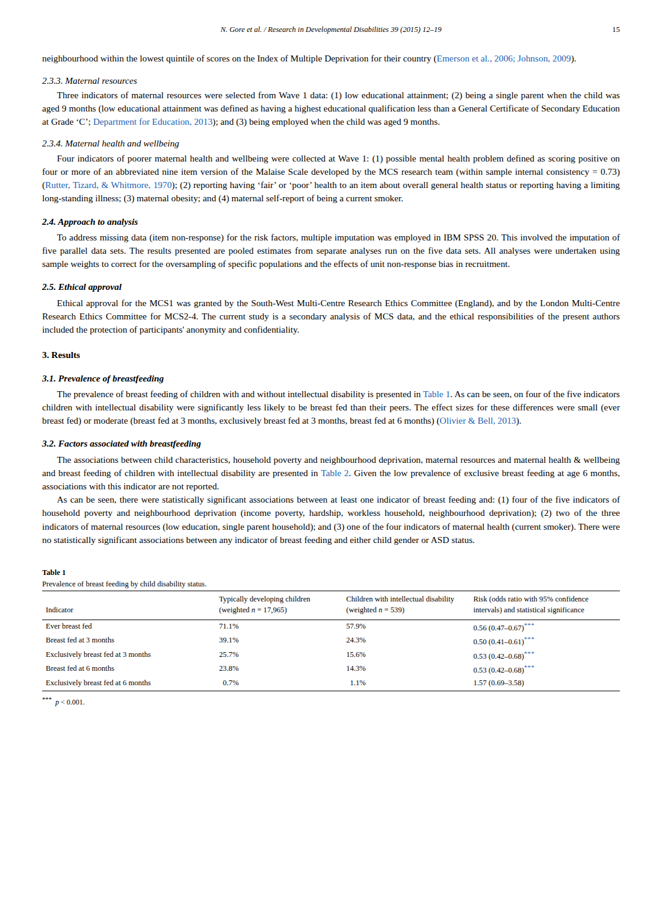N. Gore et al. / Research in Developmental Disabilities 39 (2015) 12–19 15
neighbourhood within the lowest quintile of scores on the Index of Multiple Deprivation for their country (Emerson et al., 2006; Johnson, 2009).
2.3.3. Maternal resources
Three indicators of maternal resources were selected from Wave 1 data: (1) low educational attainment; (2) being a single parent when the child was aged 9 months (low educational attainment was defined as having a highest educational qualification less than a General Certificate of Secondary Education at Grade ‘C’; Department for Education, 2013); and (3) being employed when the child was aged 9 months.
2.3.4. Maternal health and wellbeing
Four indicators of poorer maternal health and wellbeing were collected at Wave 1: (1) possible mental health problem defined as scoring positive on four or more of an abbreviated nine item version of the Malaise Scale developed by the MCS research team (within sample internal consistency = 0.73) (Rutter, Tizard, & Whitmore, 1970); (2) reporting having ‘fair’ or ‘poor’ health to an item about overall general health status or reporting having a limiting long-standing illness; (3) maternal obesity; and (4) maternal self-report of being a current smoker.
2.4. Approach to analysis
To address missing data (item non-response) for the risk factors, multiple imputation was employed in IBM SPSS 20. This involved the imputation of five parallel data sets. The results presented are pooled estimates from separate analyses run on the five data sets. All analyses were undertaken using sample weights to correct for the oversampling of specific populations and the effects of unit non-response bias in recruitment.
2.5. Ethical approval
Ethical approval for the MCS1 was granted by the South-West Multi-Centre Research Ethics Committee (England), and by the London Multi-Centre Research Ethics Committee for MCS2-4. The current study is a secondary analysis of MCS data, and the ethical responsibilities of the present authors included the protection of participants' anonymity and confidentiality.
3. Results
3.1. Prevalence of breastfeeding
The prevalence of breast feeding of children with and without intellectual disability is presented in Table 1. As can be seen, on four of the five indicators children with intellectual disability were significantly less likely to be breast fed than their peers. The effect sizes for these differences were small (ever breast fed) or moderate (breast fed at 3 months, exclusively breast fed at 3 months, breast fed at 6 months) (Olivier & Bell, 2013).
3.2. Factors associated with breastfeeding
The associations between child characteristics, household poverty and neighbourhood deprivation, maternal resources and maternal health & wellbeing and breast feeding of children with intellectual disability are presented in Table 2. Given the low prevalence of exclusive breast feeding at age 6 months, associations with this indicator are not reported.
As can be seen, there were statistically significant associations between at least one indicator of breast feeding and: (1) four of the five indicators of household poverty and neighbourhood deprivation (income poverty, hardship, workless household, neighbourhood deprivation); (2) two of the three indicators of maternal resources (low education, single parent household); and (3) one of the four indicators of maternal health (current smoker). There were no statistically significant associations between any indicator of breast feeding and either child gender or ASD status.
Table 1 Prevalence of breast feeding by child disability status.
| Indicator | Typically developing children (weighted n = 17,965) | Children with intellectual disability (weighted n = 539) | Risk (odds ratio with 95% confidence intervals) and statistical significance |
| --- | --- | --- | --- |
| Ever breast fed | 71.1% | 57.9% | 0.56 (0.47–0.67) *** |
| Breast fed at 3 months | 39.1% | 24.3% | 0.50 (0.41–0.61) *** |
| Exclusively breast fed at 3 months | 25.7% | 15.6% | 0.53 (0.42–0.68) *** |
| Breast fed at 6 months | 23.8% | 14.3% | 0.53 (0.42–0.68) *** |
| Exclusively breast fed at 6 months | 0.7% | 1.1% | 1.57 (0.69–3.58) |
*** p < 0.001.